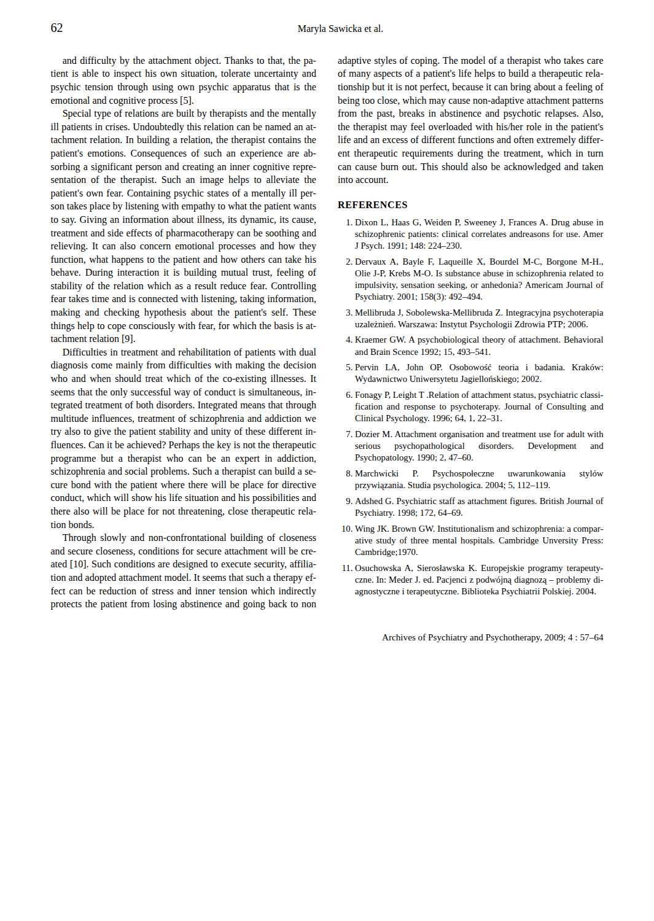62
Maryla Sawicka et al.
and difficulty by the attachment object. Thanks to that, the patient is able to inspect his own situation, tolerate uncertainty and psychic tension through using own psychic apparatus that is the emotional and cognitive process [5].
Special type of relations are built by therapists and the mentally ill patients in crises. Undoubtedly this relation can be named an attachment relation. In building a relation, the therapist contains the patient's emotions. Consequences of such an experience are absorbing a significant person and creating an inner cognitive representation of the therapist. Such an image helps to alleviate the patient's own fear. Containing psychic states of a mentally ill person takes place by listening with empathy to what the patient wants to say. Giving an information about illness, its dynamic, its cause, treatment and side effects of pharmacotherapy can be soothing and relieving. It can also concern emotional processes and how they function, what happens to the patient and how others can take his behave. During interaction it is building mutual trust, feeling of stability of the relation which as a result reduce fear. Controlling fear takes time and is connected with listening, taking information, making and checking hypothesis about the patient's self. These things help to cope consciously with fear, for which the basis is attachment relation [9].
Difficulties in treatment and rehabilitation of patients with dual diagnosis come mainly from difficulties with making the decision who and when should treat which of the co-existing illnesses. It seems that the only successful way of conduct is simultaneous, integrated treatment of both disorders. Integrated means that through multitude influences, treatment of schizophrenia and addiction we try also to give the patient stability and unity of these different influences. Can it be achieved? Perhaps the key is not the therapeutic programme but a therapist who can be an expert in addiction, schizophrenia and social problems. Such a therapist can build a secure bond with the patient where there will be place for directive conduct, which will show his life situation and his possibilities and there also will be place for not threatening, close therapeutic relation bonds.
Through slowly and non-confrontational building of closeness and secure closeness, conditions for secure attachment will be created [10]. Such conditions are designed to execute security, affiliation and adopted attachment model. It seems that such a therapy effect can be reduction of stress and inner tension which indirectly protects the patient from losing abstinence and going back to non adaptive styles of coping. The model of a therapist who takes care of many aspects of a patient's life helps to build a therapeutic relationship but it is not perfect, because it can bring about a feeling of being too close, which may cause non-adaptive attachment patterns from the past, breaks in abstinence and psychotic relapses. Also, the therapist may feel overloaded with his/her role in the patient's life and an excess of different functions and often extremely different therapeutic requirements during the treatment, which in turn can cause burn out. This should also be acknowledged and taken into account.
REFERENCES
Dixon L, Haas G, Weiden P, Sweeney J, Frances A. Drug abuse in schizophrenic patients: clinical correlates andreasons for use. Amer J Psych. 1991; 148: 224–230.
Dervaux A, Bayle F, Laqueille X, Bourdel M-C, Borgone M-H., Olie J-P, Krebs M-O. Is substance abuse in schizophrenia related to impulsivity, sensation seeking, or anhedonia? Americam Journal of Psychiatry. 2001; 158(3): 492–494.
Mellibruda J, Sobolewska-Mellibruda Z. Integracyjna psychoterapia uzależnień. Warszawa: Instytut Psychologii Zdrowia PTP; 2006.
Kraemer GW. A psychobiological theory of attachment. Behavioral and Brain Scence 1992; 15, 493–541.
Pervin LA, John OP. Osobowość teoria i badania. Kraków: Wydawnictwo Uniwersytetu Jagiellońskiego; 2002.
Fonagy P, Leight T .Relation of attachment status, psychiatric classification and response to psychoterapy. Journal of Consulting and Clinical Psychology. 1996; 64, 1, 22–31.
Dozier M. Attachment organisation and treatment use for adult with serious psychopathological disorders. Development and Psychopatology. 1990; 2, 47–60.
Marchwicki P. Psychospołeczne uwarunkowania stylów przywiązania. Studia psychologica. 2004; 5, 112–119.
Adshed G. Psychiatric staff as attachment figures. British Journal of Psychiatry. 1998; 172, 64–69.
Wing JK. Brown GW. Institutionalism and schizophrenia: a comparative study of three mental hospitals. Cambridge Unversity Press: Cambridge;1970.
Osuchowska A, Sierosławska K. Europejskie programy terapeutyczne. In: Meder J. ed. Pacjenci z podwójną diagnozą – problemy diagnostyczne i terapeutyczne. Biblioteka Psychiatrii Polskiej. 2004.
Archives of Psychiatry and Psychotherapy, 2009; 4 : 57–64